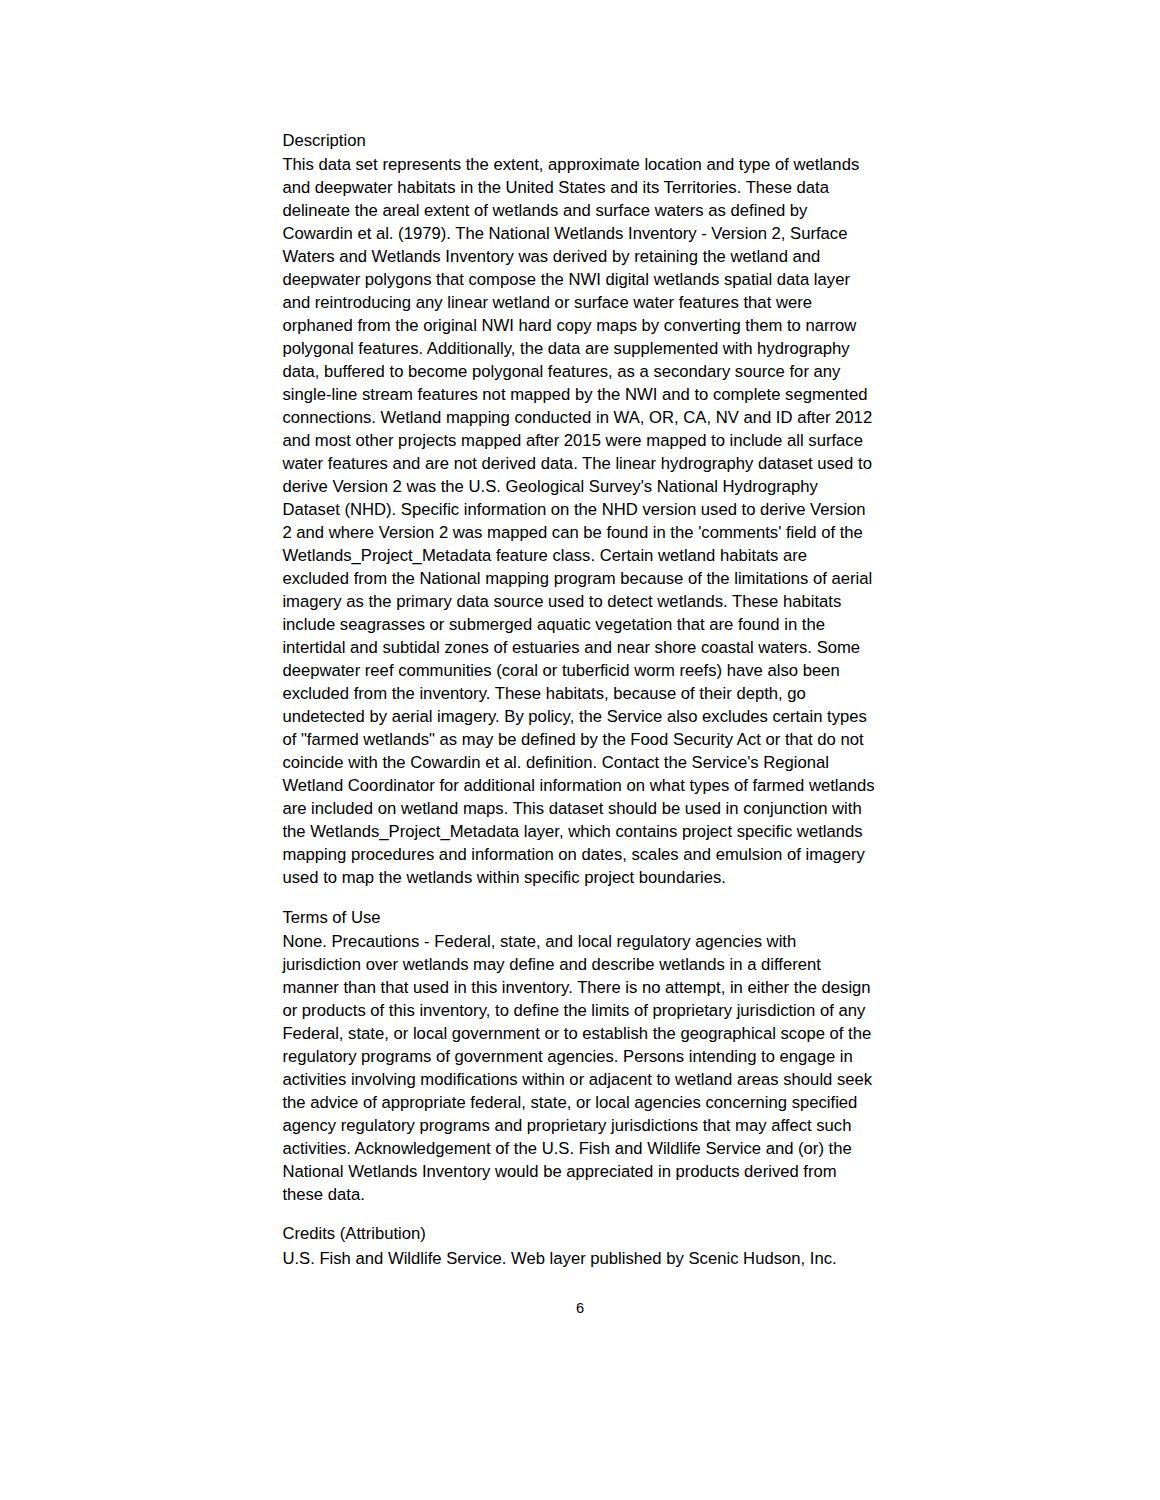Description
This data set represents the extent, approximate location and type of wetlands and deepwater habitats in the United States and its Territories. These data delineate the areal extent of wetlands and surface waters as defined by Cowardin et al. (1979). The National Wetlands Inventory - Version 2, Surface Waters and Wetlands Inventory was derived by retaining the wetland and deepwater polygons that compose the NWI digital wetlands spatial data layer and reintroducing any linear wetland or surface water features that were orphaned from the original NWI hard copy maps by converting them to narrow polygonal features. Additionally, the data are supplemented with hydrography data, buffered to become polygonal features, as a secondary source for any single-line stream features not mapped by the NWI and to complete segmented connections. Wetland mapping conducted in WA, OR, CA, NV and ID after 2012 and most other projects mapped after 2015 were mapped to include all surface water features and are not derived data. The linear hydrography dataset used to derive Version 2 was the U.S. Geological Survey's National Hydrography Dataset (NHD). Specific information on the NHD version used to derive Version 2 and where Version 2 was mapped can be found in the 'comments' field of the Wetlands_Project_Metadata feature class. Certain wetland habitats are excluded from the National mapping program because of the limitations of aerial imagery as the primary data source used to detect wetlands. These habitats include seagrasses or submerged aquatic vegetation that are found in the intertidal and subtidal zones of estuaries and near shore coastal waters. Some deepwater reef communities (coral or tuberficid worm reefs) have also been excluded from the inventory. These habitats, because of their depth, go undetected by aerial imagery. By policy, the Service also excludes certain types of "farmed wetlands" as may be defined by the Food Security Act or that do not coincide with the Cowardin et al. definition. Contact the Service's Regional Wetland Coordinator for additional information on what types of farmed wetlands are included on wetland maps. This dataset should be used in conjunction with the Wetlands_Project_Metadata layer, which contains project specific wetlands mapping procedures and information on dates, scales and emulsion of imagery used to map the wetlands within specific project boundaries.
Terms of Use
None. Precautions - Federal, state, and local regulatory agencies with jurisdiction over wetlands may define and describe wetlands in a different manner than that used in this inventory. There is no attempt, in either the design or products of this inventory, to define the limits of proprietary jurisdiction of any Federal, state, or local government or to establish the geographical scope of the regulatory programs of government agencies. Persons intending to engage in activities involving modifications within or adjacent to wetland areas should seek the advice of appropriate federal, state, or local agencies concerning specified agency regulatory programs and proprietary jurisdictions that may affect such activities. Acknowledgement of the U.S. Fish and Wildlife Service and (or) the National Wetlands Inventory would be appreciated in products derived from these data.
Credits (Attribution)
U.S. Fish and Wildlife Service. Web layer published by Scenic Hudson, Inc.
6